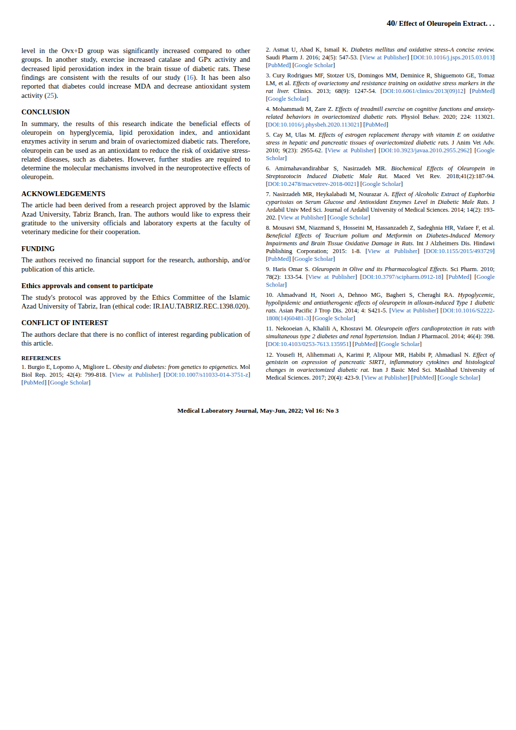40/ Effect of Oleuropein Extract. . .
level in the Ovx+D group was significantly increased compared to other groups. In another study, exercise increased catalase and GPx activity and decreased lipid peroxidation index in the brain tissue of diabetic rats. These findings are consistent with the results of our study (16). It has been also reported that diabetes could increase MDA and decrease antioxidant system activity (25).
Conclusion
In summary, the results of this research indicate the beneficial effects of oleuropein on hyperglycemia, lipid peroxidation index, and antioxidant enzymes activity in serum and brain of ovariectomized diabetic rats. Therefore, oleuropein can be used as an antioxidant to reduce the risk of oxidative stress-related diseases, such as diabetes. However, further studies are required to determine the molecular mechanisms involved in the neuroprotective effects of oleuropein.
Acknowledgements
The article had been derived from a research project approved by the Islamic Azad University, Tabriz Branch, Iran. The authors would like to express their gratitude to the university officials and laboratory experts at the faculty of veterinary medicine for their cooperation.
Funding
The authors received no financial support for the research, authorship, and/or publication of this article.
Ethics approvals and consent to participate
The study's protocol was approved by the Ethics Committee of the Islamic Azad University of Tabriz, Iran (ethical code: IR.IAU.TABRIZ.REC.1398.020).
Conflict of Interest
The authors declare that there is no conflict of interest regarding publication of this article.
References
1. Burgio E, Lopomo A, Migliore L. Obesity and diabetes: from genetics to epigenetics. Mol Biol Rep. 2015; 42(4): 799-818. [View at Publisher] [DOI:10.1007/s11033-014-3751-z] [PubMed] [Google Scholar]
2. Asmat U, Abad K, Ismail K. Diabetes mellitus and oxidative stress-A concise review. Saudi Pharm J. 2016; 24(5): 547-53. [View at Publisher] [DOI:10.1016/j.jsps.2015.03.013] [PubMed] [Google Scholar]
3. Cury Rodrigues MF, Stotzer US, Domingos MM, Deminice R, Shiguemoto GE, Tomaz LM, et al. Effects of ovariectomy and resistance training on oxidative stress markers in the rat liver. Clinics. 2013; 68(9): 1247-54. [DOI:10.6061/clinics/2013(09)12] [PubMed] [Google Scholar]
4. Mohammadi M, Zare Z. Effects of treadmill exercise on cognitive functions and anxiety-related behaviors in ovariectomized diabetic rats. Physiol Behav. 2020; 224: 113021. [DOI:10.1016/j.physbeh.2020.113021] [PubMed]
5. Cay M, Ulas M. Effects of estrogen replacement therapy with vitamin E on oxidative stress in hepatic and pancreatic tissues of ovariectomized diabetic rats. J Anim Vet Adv. 2010; 9(23): 2955-62. [View at Publisher] [DOI:10.3923/javaa.2010.2955.2962] [Google Scholar]
6. Amirnahavandirahbar S, Nasirzadeh MR. Biochemical Effects of Oleuropein in Streptozotocin Induced Diabetic Male Rat. Maced Vet Rev. 2018;41(2):187-94. [DOI:10.2478/macvetrev-2018-0021] [Google Scholar]
7. Nasirzadeh MR, Heykalabadi M, Nourazar A. Effect of Alcoholic Extract of Euphorbia cyparissias on Serum Glucose and Antioxidant Enzymes Level in Diabetic Male Rats. J Ardabil Univ Med Sci. Journal of Ardabil University of Medical Sciences. 2014; 14(2): 193-202. [View at Publisher] [Google Scholar]
8. Mousavi SM, Niazmand S, Hosseini M, Hassanzadeh Z, Sadeghnia HR, Vafaee F, et al. Beneficial Effects of Teucrium polium and Metformin on Diabetes-Induced Memory Impairments and Brain Tissue Oxidative Damage in Rats. Int J Alzheimers Dis. Hindawi Publishing Corporation; 2015: 1-8. [View at Publisher] [DOI:10.1155/2015/493729] [PubMed] [Google Scholar]
9. Haris Omar S. Oleuropein in Olive and its Pharmacological Effects. Sci Pharm. 2010; 78(2): 133-54. [View at Publisher] [DOI:10.3797/scipharm.0912-18] [PubMed] [Google Scholar]
10. Ahmadvand H, Noori A, Dehnoo MG, Bagheri S, Cheraghi RA. Hypoglycemic, hypolipidemic and antiatherogenic effects of oleuropein in alloxan-induced Type 1 diabetic rats. Asian Pacific J Trop Dis. 2014; 4: S421-5. [View at Publisher] [DOI:10.1016/S2222-1808(14)60481-3] [Google Scholar]
11. Nekooeian A, Khalili A, Khosravi M. Oleuropein offers cardioprotection in rats with simultaneous type 2 diabetes and renal hypertension. Indian J Pharmacol. 2014; 46(4): 398. [DOI:10.4103/0253-7613.135951] [PubMed] [Google Scholar]
12. Yousefi H, Alihemmati A, Karimi P, Alipour MR, Habibi P, Ahmadiasl N. Effect of genistein on expression of pancreatic SIRT1, inflammatory cytokines and histological changes in ovariectomized diabetic rat. Iran J Basic Med Sci. Mashhad University of Medical Sciences. 2017; 20(4): 423-9. [View at Publisher] [PubMed] [Google Scholar]
Medical Laboratory Journal, May-Jun, 2022; Vol 16: No 3